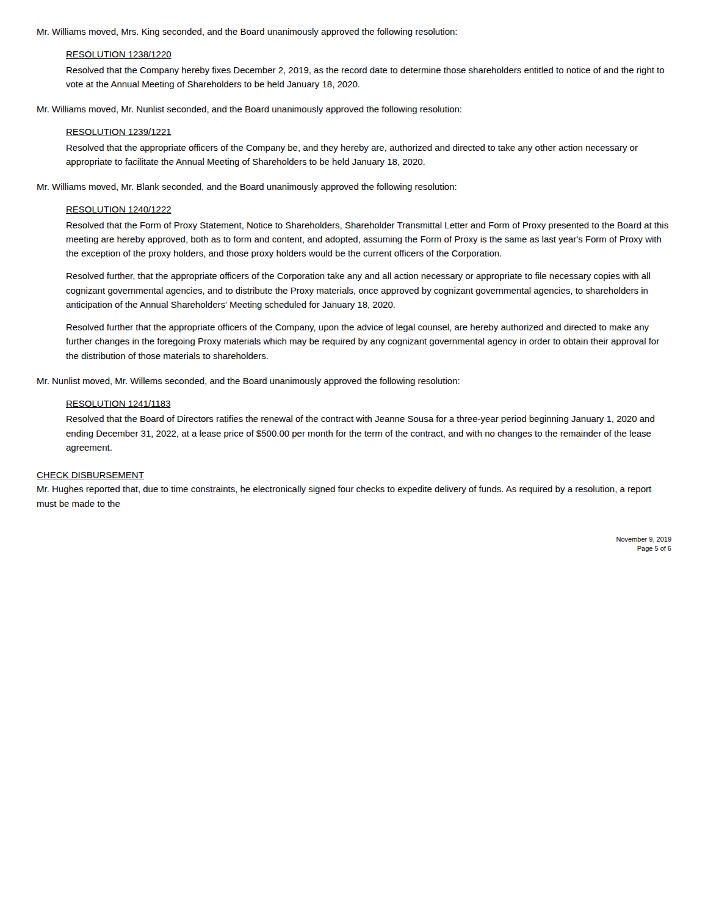Mr. Williams moved, Mrs. King seconded, and the Board unanimously approved the following resolution:
RESOLUTION 1238/1220
Resolved that the Company hereby fixes December 2, 2019, as the record date to determine those shareholders entitled to notice of and the right to vote at the Annual Meeting of Shareholders to be held January 18, 2020.
Mr. Williams moved, Mr. Nunlist seconded, and the Board unanimously approved the following resolution:
RESOLUTION 1239/1221
Resolved that the appropriate officers of the Company be, and they hereby are, authorized and directed to take any other action necessary or appropriate to facilitate the Annual Meeting of Shareholders to be held January 18, 2020.
Mr. Williams moved, Mr. Blank seconded, and the Board unanimously approved the following resolution:
RESOLUTION 1240/1222
Resolved that the Form of Proxy Statement, Notice to Shareholders, Shareholder Transmittal Letter and Form of Proxy presented to the Board at this meeting are hereby approved, both as to form and content, and adopted, assuming the Form of Proxy is the same as last year's Form of Proxy with the exception of the proxy holders, and those proxy holders would be the current officers of the Corporation.
Resolved further, that the appropriate officers of the Corporation take any and all action necessary or appropriate to file necessary copies with all cognizant governmental agencies, and to distribute the Proxy materials, once approved by cognizant governmental agencies, to shareholders in anticipation of the Annual Shareholders' Meeting scheduled for January 18, 2020.
Resolved further that the appropriate officers of the Company, upon the advice of legal counsel, are hereby authorized and directed to make any further changes in the foregoing Proxy materials which may be required by any cognizant governmental agency in order to obtain their approval for the distribution of those materials to shareholders.
Mr. Nunlist moved, Mr. Willems seconded, and the Board unanimously approved the following resolution:
RESOLUTION 1241/1183
Resolved that the Board of Directors ratifies the renewal of the contract with Jeanne Sousa for a three-year period beginning January 1, 2020 and ending December 31, 2022, at a lease price of $500.00 per month for the term of the contract, and with no changes to the remainder of the lease agreement.
CHECK DISBURSEMENT
Mr. Hughes reported that, due to time constraints, he electronically signed four checks to expedite delivery of funds. As required by a resolution, a report must be made to the
November 9, 2019
Page 5 of 6